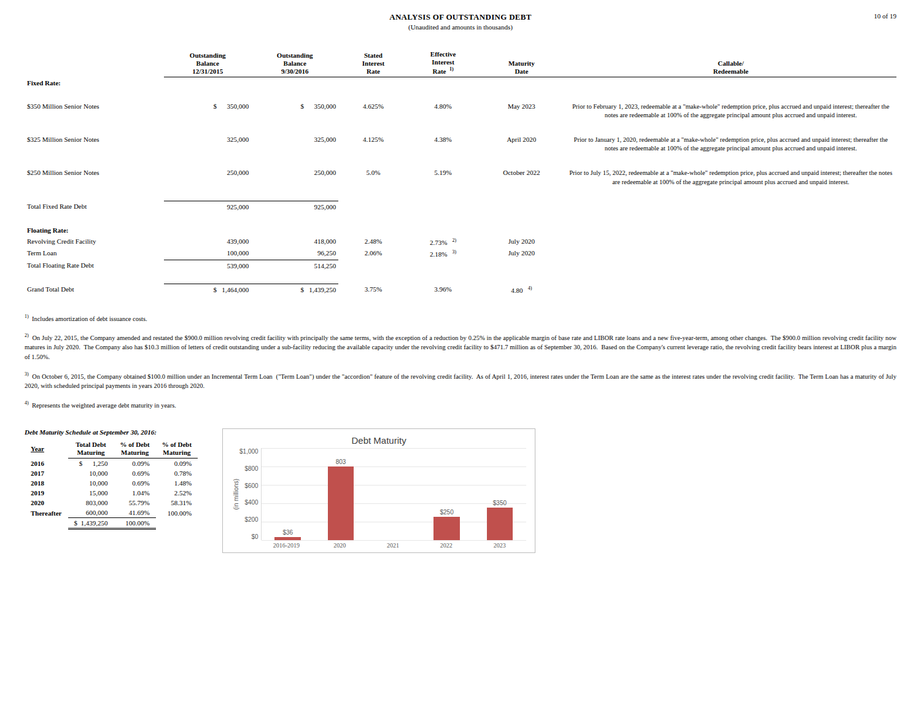10 of 19
ANALYSIS OF OUTSTANDING DEBT
(Unaudited and amounts in thousands)
| | Outstanding Balance 12/31/2015 | Outstanding Balance 9/30/2016 | Stated Interest Rate | Effective Interest Rate 1) | Maturity Date | Callable/ Redeemable |
| --- | --- | --- | --- | --- | --- | --- |
| Fixed Rate: | |
| $350 Million Senior Notes | $ 350,000 | $ 350,000 | 4.625% | 4.80% | May 2023 | Prior to February 1, 2023, redeemable at a "make-whole" redemption price, plus accrued and unpaid interest; thereafter the notes are redeemable at 100% of the aggregate principal amount plus accrued and unpaid interest. |
| $325 Million Senior Notes | 325,000 | 325,000 | 4.125% | 4.38% | April 2020 | Prior to January 1, 2020, redeemable at a "make-whole" redemption price, plus accrued and unpaid interest; thereafter the notes are redeemable at 100% of the aggregate principal amount plus accrued and unpaid interest. |
| $250 Million Senior Notes | 250,000 | 250,000 | 5.0% | 5.19% | October 2022 | Prior to July 15, 2022, redeemable at a "make-whole" redemption price, plus accrued and unpaid interest; thereafter the notes are redeemable at 100% of the aggregate principal amount plus accrued and unpaid interest. |
| Total Fixed Rate Debt | 925,000 | 925,000 | |
| Floating Rate: | |
| Revolving Credit Facility | 439,000 | 418,000 | 2.48% | 2.73% 2) | July 2020 | |
| Term Loan | 100,000 | 96,250 | 2.06% | 2.18% 3) | July 2020 | |
| Total Floating Rate Debt | 539,000 | 514,250 | |
| Grand Total Debt | $ 1,464,000 | $ 1,439,250 | 3.75% | 3.96% | 4.80 4) | |
1) Includes amortization of debt issuance costs.
2) On July 22, 2015, the Company amended and restated the $900.0 million revolving credit facility with principally the same terms, with the exception of a reduction by 0.25% in the applicable margin of base rate and LIBOR rate loans and a new five-year-term, among other changes. The $900.0 million revolving credit facility now matures in July 2020. The Company also has $10.3 million of letters of credit outstanding under a sub-facility reducing the available capacity under the revolving credit facility to $471.7 million as of September 30, 2016. Based on the Company's current leverage ratio, the revolving credit facility bears interest at LIBOR plus a margin of 1.50%.
3) On October 6, 2015, the Company obtained $100.0 million under an Incremental Term Loan ("Term Loan") under the "accordion" feature of the revolving credit facility. As of April 1, 2016, interest rates under the Term Loan are the same as the interest rates under the revolving credit facility. The Term Loan has a maturity of July 2020, with scheduled principal payments in years 2016 through 2020.
4) Represents the weighted average debt maturity in years.
Debt Maturity Schedule at September 30, 2016:
| Year | Total Debt Maturing | % of Debt Maturing | % of Debt Maturing |
| --- | --- | --- | --- |
| 2016 | $ 1,250 | 0.09% | 0.09% |
| 2017 | 10,000 | 0.69% | 0.78% |
| 2018 | 10,000 | 0.69% | 1.48% |
| 2019 | 15,000 | 1.04% | 2.52% |
| 2020 | 803,000 | 55.79% | 58.31% |
| Thereafter | 600,000 | 41.69% | 100.00% |
| | $ 1,439,250 | 100.00% | |
Debt Maturity
(in millions)
$1,000
$800
$600
$400
$200
$0
$36
803
$250
$350
2016-2019 2020 2021 2022 2023